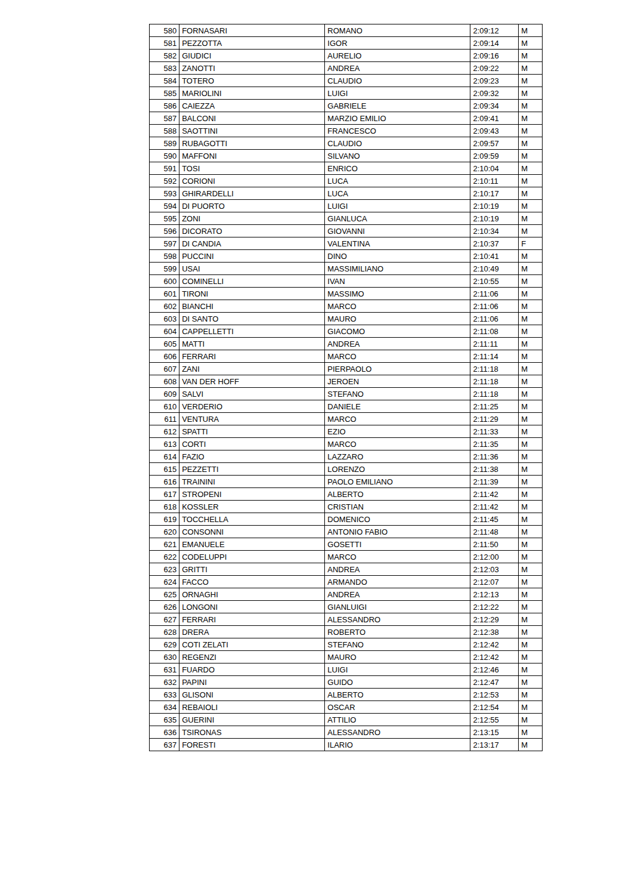| | 580 | FORNASARI | ROMANO | 2:09:12 | M |
| | 581 | PEZZOTTA | IGOR | 2:09:14 | M |
| | 582 | GIUDICI | AURELIO | 2:09:16 | M |
| | 583 | ZANOTTI | ANDREA | 2:09:22 | M |
| | 584 | TOTERO | CLAUDIO | 2:09:23 | M |
| | 585 | MARIOLINI | LUIGI | 2:09:32 | M |
| | 586 | CAIEZZA | GABRIELE | 2:09:34 | M |
| | 587 | BALCONI | MARZIO EMILIO | 2:09:41 | M |
| | 588 | SAOTTINI | FRANCESCO | 2:09:43 | M |
| | 589 | RUBAGOTTI | CLAUDIO | 2:09:57 | M |
| | 590 | MAFFONI | SILVANO | 2:09:59 | M |
| | 591 | TOSI | ENRICO | 2:10:04 | M |
| | 592 | CORIONI | LUCA | 2:10:11 | M |
| | 593 | GHIRARDELLI | LUCA | 2:10:17 | M |
| | 594 | DI PUORTO | LUIGI | 2:10:19 | M |
| | 595 | ZONI | GIANLUCA | 2:10:19 | M |
| | 596 | DICORATO | GIOVANNI | 2:10:34 | M |
| | 597 | DI CANDIA | VALENTINA | 2:10:37 | F |
| | 598 | PUCCINI | DINO | 2:10:41 | M |
| | 599 | USAI | MASSIMILIANO | 2:10:49 | M |
| | 600 | COMINELLI | IVAN | 2:10:55 | M |
| | 601 | TIRONI | MASSIMO | 2:11:06 | M |
| | 602 | BIANCHI | MARCO | 2:11:06 | M |
| | 603 | DI SANTO | MAURO | 2:11:06 | M |
| | 604 | CAPPELLETTI | GIACOMO | 2:11:08 | M |
| | 605 | MATTI | ANDREA | 2:11:11 | M |
| | 606 | FERRARI | MARCO | 2:11:14 | M |
| | 607 | ZANI | PIERPAOLO | 2:11:18 | M |
| | 608 | VAN DER HOFF | JEROEN | 2:11:18 | M |
| | 609 | SALVI | STEFANO | 2:11:18 | M |
| | 610 | VERDERIO | DANIELE | 2:11:25 | M |
| | 611 | VENTURA | MARCO | 2:11:29 | M |
| | 612 | SPATTI | EZIO | 2:11:33 | M |
| | 613 | CORTI | MARCO | 2:11:35 | M |
| | 614 | FAZIO | LAZZARO | 2:11:36 | M |
| | 615 | PEZZETTI | LORENZO | 2:11:38 | M |
| | 616 | TRAININI | PAOLO EMILIANO | 2:11:39 | M |
| | 617 | STROPENI | ALBERTO | 2:11:42 | M |
| | 618 | KOSSLER | CRISTIAN | 2:11:42 | M |
| | 619 | TOCCHELLA | DOMENICO | 2:11:45 | M |
| | 620 | CONSONNI | ANTONIO FABIO | 2:11:48 | M |
| | 621 | EMANUELE | GOSETTI | 2:11:50 | M |
| | 622 | CODELUPPI | MARCO | 2:12:00 | M |
| | 623 | GRITTI | ANDREA | 2:12:03 | M |
| | 624 | FACCO | ARMANDO | 2:12:07 | M |
| | 625 | ORNAGHI | ANDREA | 2:12:13 | M |
| | 626 | LONGONI | GIANLUIGI | 2:12:22 | M |
| | 627 | FERRARI | ALESSANDRO | 2:12:29 | M |
| | 628 | DRERA | ROBERTO | 2:12:38 | M |
| | 629 | COTI ZELATI | STEFANO | 2:12:42 | M |
| | 630 | REGENZI | MAURO | 2:12:42 | M |
| | 631 | FUARDO | LUIGI | 2:12:46 | M |
| | 632 | PAPINI | GUIDO | 2:12:47 | M |
| | 633 | GLISONI | ALBERTO | 2:12:53 | M |
| | 634 | REBAIOLI | OSCAR | 2:12:54 | M |
| | 635 | GUERINI | ATTILIO | 2:12:55 | M |
| | 636 | TSIRONAS | ALESSANDRO | 2:13:15 | M |
| | 637 | FORESTI | ILARIO | 2:13:17 | M |